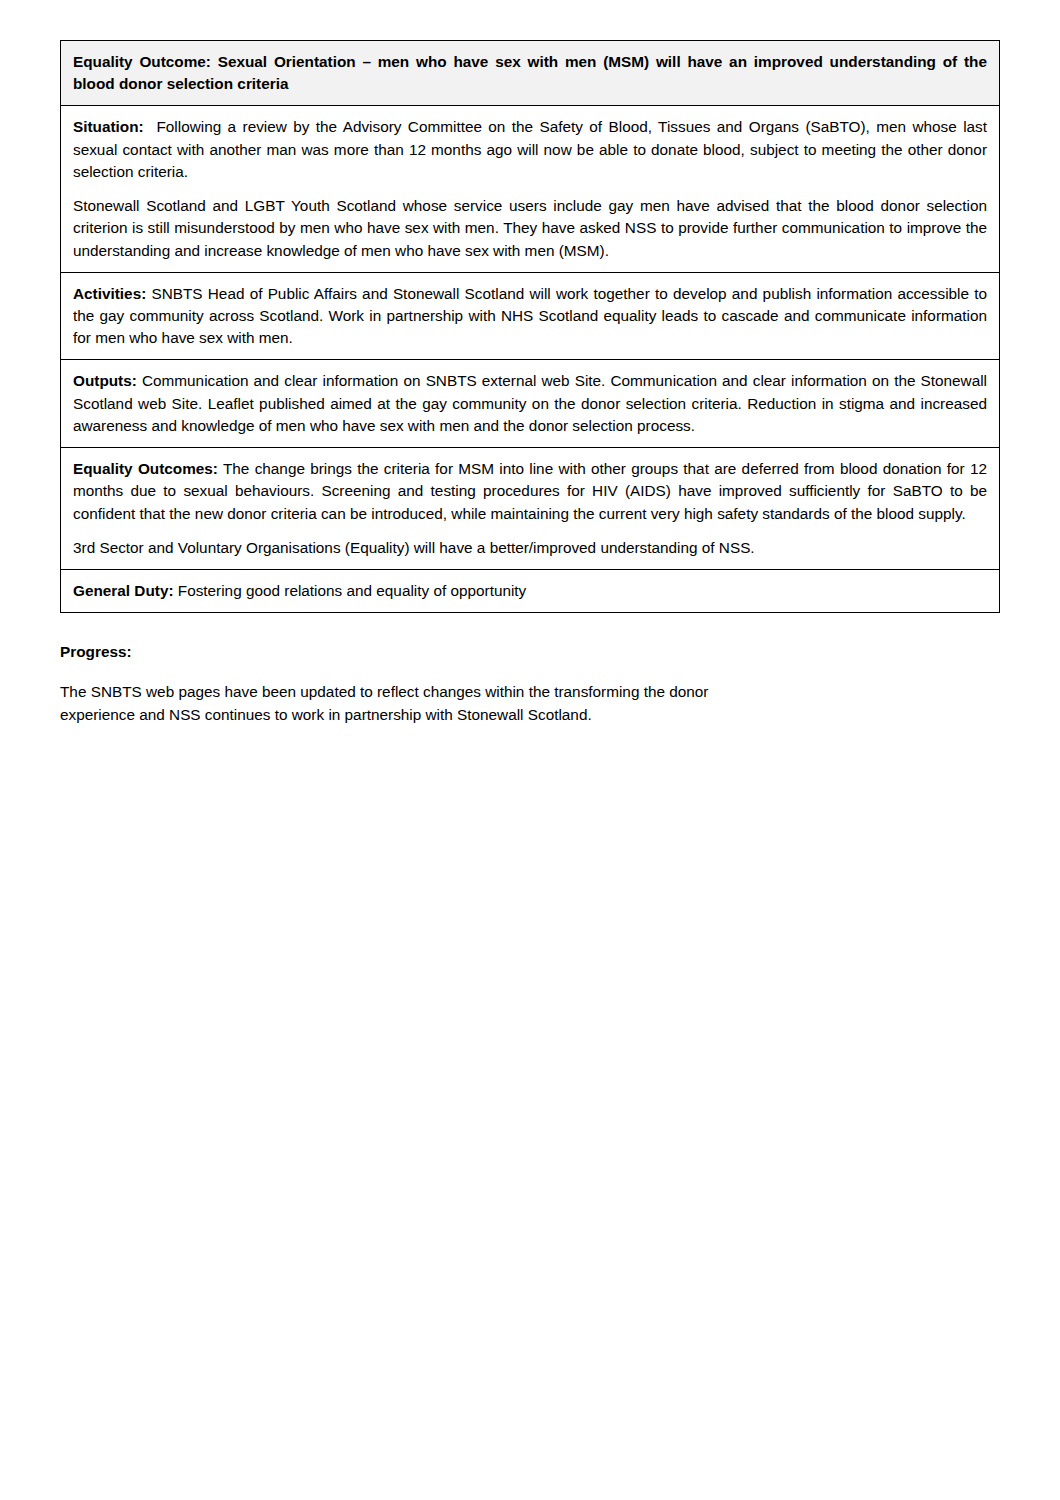| Equality Outcome: Sexual Orientation – men who have sex with men (MSM) will have an improved understanding of the blood donor selection criteria |
| Situation: Following a review by the Advisory Committee on the Safety of Blood, Tissues and Organs (SaBTO), men whose last sexual contact with another man was more than 12 months ago will now be able to donate blood, subject to meeting the other donor selection criteria. Stonewall Scotland and LGBT Youth Scotland whose service users include gay men have advised that the blood donor selection criterion is still misunderstood by men who have sex with men. They have asked NSS to provide further communication to improve the understanding and increase knowledge of men who have sex with men (MSM). |
| Activities: SNBTS Head of Public Affairs and Stonewall Scotland will work together to develop and publish information accessible to the gay community across Scotland. Work in partnership with NHS Scotland equality leads to cascade and communicate information for men who have sex with men. |
| Outputs: Communication and clear information on SNBTS external web Site. Communication and clear information on the Stonewall Scotland web Site. Leaflet published aimed at the gay community on the donor selection criteria. Reduction in stigma and increased awareness and knowledge of men who have sex with men and the donor selection process. |
| Equality Outcomes: The change brings the criteria for MSM into line with other groups that are deferred from blood donation for 12 months due to sexual behaviours. Screening and testing procedures for HIV (AIDS) have improved sufficiently for SaBTO to be confident that the new donor criteria can be introduced, while maintaining the current very high safety standards of the blood supply. 3rd Sector and Voluntary Organisations (Equality) will have a better/improved understanding of NSS. |
| General Duty: Fostering good relations and equality of opportunity |
Progress:
The SNBTS web pages have been updated to reflect changes within the transforming the donor experience and NSS continues to work in partnership with Stonewall Scotland.